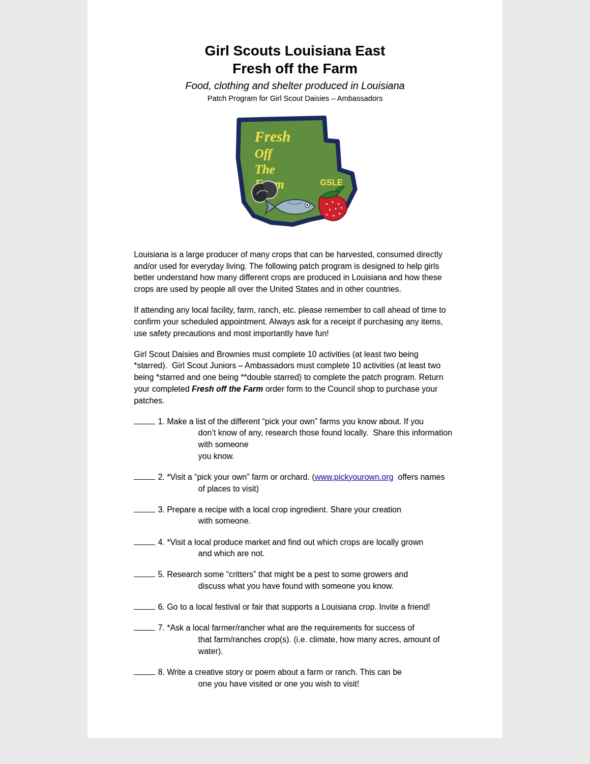Girl Scouts Louisiana East
Fresh off the Farm
Food, clothing and shelter produced in Louisiana
Patch Program for Girl Scout Daisies – Ambassadors
Fresh Off The Farm GSLE
Louisiana is a large producer of many crops that can be harvested, consumed directly and/or used for everyday living. The following patch program is designed to help girls better understand how many different crops are produced in Louisiana and how these crops are used by people all over the United States and in other countries.
If attending any local facility, farm, ranch, etc. please remember to call ahead of time to confirm your scheduled appointment. Always ask for a receipt if purchasing any items, use safety precautions and most importantly have fun!
Girl Scout Daisies and Brownies must complete 10 activities (at least two being *starred). Girl Scout Juniors – Ambassadors must complete 10 activities (at least two being *starred and one being **double starred) to complete the patch program. Return your completed Fresh off the Farm order form to the Council shop to purchase your patches.
1. Make a list of the different “pick your own” farms you know about. If you don’t know of any, research those found locally. Share this information with someone you know.
2. *Visit a “pick your own” farm or orchard. (www.pickyourown.org offers names of places to visit)
3. Prepare a recipe with a local crop ingredient. Share your creation with someone.
4. *Visit a local produce market and find out which crops are locally grown and which are not.
5. Research some “critters” that might be a pest to some growers and discuss what you have found with someone you know.
6. Go to a local festival or fair that supports a Louisiana crop. Invite a friend!
7. *Ask a local farmer/rancher what are the requirements for success of that farm/ranches crop(s). (i.e. climate, how many acres, amount of water).
8. Write a creative story or poem about a farm or ranch. This can be one you have visited or one you wish to visit!